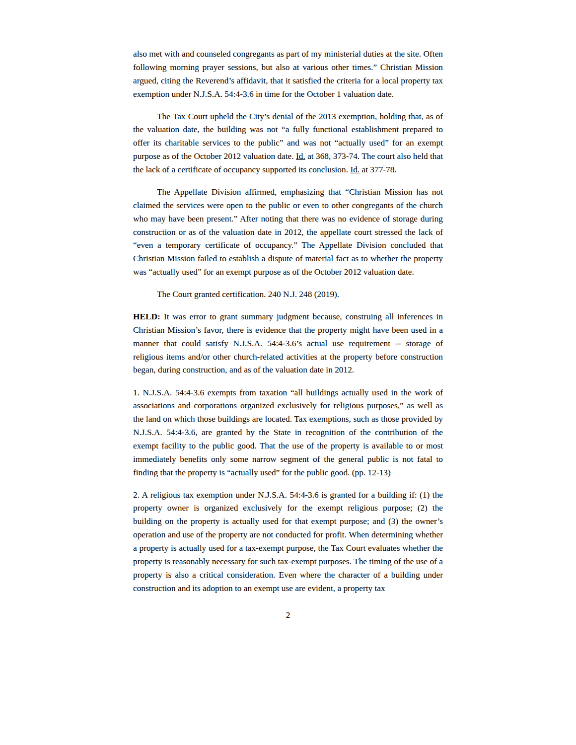also met with and counseled congregants as part of my ministerial duties at the site. Often following morning prayer sessions, but also at various other times.” Christian Mission argued, citing the Reverend’s affidavit, that it satisfied the criteria for a local property tax exemption under N.J.S.A. 54:4-3.6 in time for the October 1 valuation date.
The Tax Court upheld the City’s denial of the 2013 exemption, holding that, as of the valuation date, the building was not “a fully functional establishment prepared to offer its charitable services to the public” and was not “actually used” for an exempt purpose as of the October 2012 valuation date. Id. at 368, 373-74. The court also held that the lack of a certificate of occupancy supported its conclusion. Id. at 377-78.
The Appellate Division affirmed, emphasizing that “Christian Mission has not claimed the services were open to the public or even to other congregants of the church who may have been present.” After noting that there was no evidence of storage during construction or as of the valuation date in 2012, the appellate court stressed the lack of “even a temporary certificate of occupancy.” The Appellate Division concluded that Christian Mission failed to establish a dispute of material fact as to whether the property was “actually used” for an exempt purpose as of the October 2012 valuation date.
The Court granted certification. 240 N.J. 248 (2019).
HELD: It was error to grant summary judgment because, construing all inferences in Christian Mission’s favor, there is evidence that the property might have been used in a manner that could satisfy N.J.S.A. 54:4-3.6’s actual use requirement -- storage of religious items and/or other church-related activities at the property before construction began, during construction, and as of the valuation date in 2012.
1. N.J.S.A. 54:4-3.6 exempts from taxation “all buildings actually used in the work of associations and corporations organized exclusively for religious purposes,” as well as the land on which those buildings are located. Tax exemptions, such as those provided by N.J.S.A. 54:4-3.6, are granted by the State in recognition of the contribution of the exempt facility to the public good. That the use of the property is available to or most immediately benefits only some narrow segment of the general public is not fatal to finding that the property is “actually used” for the public good. (pp. 12-13)
2. A religious tax exemption under N.J.S.A. 54:4-3.6 is granted for a building if: (1) the property owner is organized exclusively for the exempt religious purpose; (2) the building on the property is actually used for that exempt purpose; and (3) the owner’s operation and use of the property are not conducted for profit. When determining whether a property is actually used for a tax-exempt purpose, the Tax Court evaluates whether the property is reasonably necessary for such tax-exempt purposes. The timing of the use of a property is also a critical consideration. Even where the character of a building under construction and its adoption to an exempt use are evident, a property tax
2